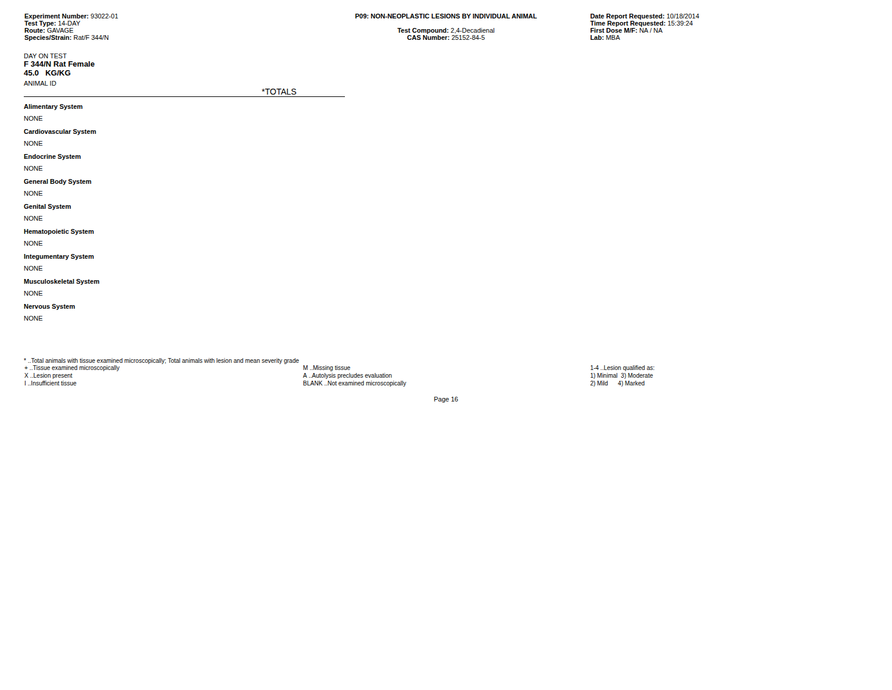| Experiment Number: 93022-01 Test Type: 14-DAY Route: GAVAGE Species/Strain: Rat/F 344/N | P09: NON-NEOPLASTIC LESIONS BY INDIVIDUAL ANIMAL Test Compound: 2,4-Decadienal CAS Number: 25152-84-5 | Date Report Requested: 10/18/2014 Time Report Requested: 15:39:24 First Dose M/F: NA / NA Lab: MBA |
DAY ON TEST
F 344/N Rat Female
45.0 KG/KG
ANIMAL ID
*TOTALS
Alimentary System
NONE
Cardiovascular System
NONE
Endocrine System
NONE
General Body System
NONE
Genital System
NONE
Hematopoietic System
NONE
Integumentary System
NONE
Musculoskeletal System
NONE
Nervous System
NONE
* ..Total animals with tissue examined microscopically; Total animals with lesion and mean severity grade
| + ..Tissue examined microscopically | M ..Missing tissue | 1-4 ..Lesion qualified as: |
| X ..Lesion present | A ..Autolysis precludes evaluation | 1) Minimal 3) Moderate |
| I ..Insufficient tissue | BLANK ..Not examined microscopically | 2) Mild 4) Marked |
Page 16